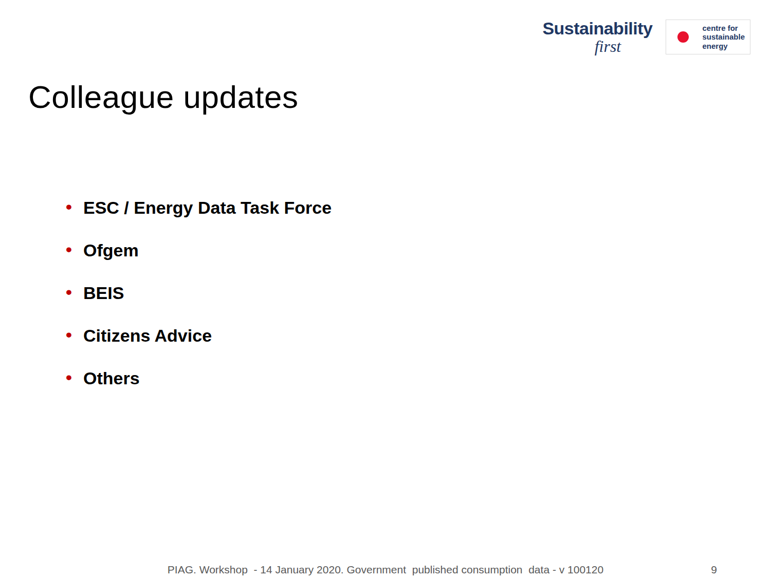Sustainability
first
centre for
sustainable
energy
Colleague updates
ESC / Energy Data Task Force
Ofgem
BEIS
Citizens Advice
Others
PIAG. Workshop - 14 January 2020. Government published consumption data - v 100120 9